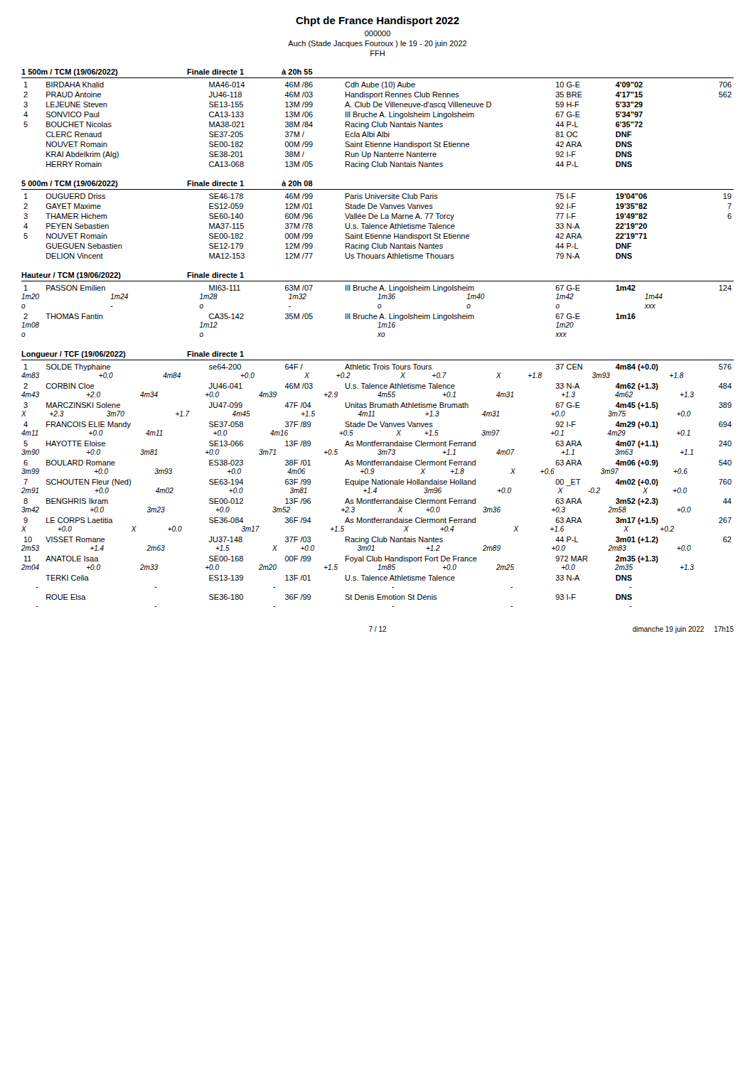Chpt de France Handisport 2022
000000
Auch (Stade Jacques Fouroux ) le 19 - 20 juin 2022
FFH
1 500m / TCM (19/06/2022) Finale directe 1 à 20h 55
| 1 | BIRDAHA Khalid | MA46-014 | 46M /86 | Cdh Aube (10) Aube | 10 G-E | 4'09"02 | 706 |
| 2 | PRAUD Antoine | JU46-118 | 46M /03 | Handisport Rennes Club Rennes | 35 BRE | 4'17"15 | 562 |
| 3 | LEJEUNE Steven | SE13-155 | 13M /99 | A. Club De Villeneuve-d'ascq Villeneuve D | 59 H-F | 5'33"29 | |
| 4 | SONVICO Paul | CA13-133 | 13M /06 | Ill Bruche A. Lingolsheim Lingolsheim | 67 G-E | 5'34"97 | |
| 5 | BOUCHET Nicolas | MA38-021 | 38M /84 | Racing Club Nantais Nantes | 44 P-L | 6'35"72 | |
| | CLERC Renaud | SE37-205 | 37M / | Ecla Albi Albi | 81 OC | DNF | |
| | NOUVET Romain | SE00-182 | 00M /99 | Saint Etienne Handisport St Etienne | 42 ARA | DNS | |
| | KRAI Abdelkrim (Alg) | SE38-201 | 38M / | Run Up Nanterre Nanterre | 92 I-F | DNS | |
| | HERRY Romain | CA13-068 | 13M /05 | Racing Club Nantais Nantes | 44 P-L | DNS | |
5 000m / TCM (19/06/2022) Finale directe 1 à 20h 08
| 1 | OUGUERD Driss | SE46-178 | 46M /99 | Paris Universite Club Paris | 75 I-F | 19'04"06 | 19 |
| 2 | GAYET Maxime | ES12-059 | 12M /01 | Stade De Vanves Vanves | 92 I-F | 19'35"82 | 7 |
| 3 | THAMER Hichem | SE60-140 | 60M /96 | Vallée De La Marne A. 77 Torcy | 77 I-F | 19'49"82 | 6 |
| 4 | PEYEN Sebastien | MA37-115 | 37M /78 | U.s. Talence Athletisme Talence | 33 N-A | 22'19"20 | |
| 5 | NOUVET Romain | SE00-182 | 00M /99 | Saint Etienne Handisport St Etienne | 42 ARA | 22'19"71 | |
| | GUEGUEN Sebastien | SE12-179 | 12M /99 | Racing Club Nantais Nantes | 44 P-L | DNF | |
| | DELION Vincent | MA12-153 | 12M /77 | Us Thouars Athletisme Thouars | 79 N-A | DNS | |
Hauteur / TCM (19/06/2022) Finale directe 1
| 1 | PASSON Emilien | MI63-111 | 63M /07 | Ill Bruche A. Lingolsheim Lingolsheim | 67 G-E | 1m42 | 124 |
| 1m20 | 1m24 | 1m28 | 1m32 | 1m36 | 1m40 | 1m42 | 1m44 |
| o | - | o | - | o | o | o | xxx |
| 2 | THOMAS Fantin | CA35-142 | 35M /05 | Ill Bruche A. Lingolsheim Lingolsheim | 67 G-E | 1m16 | |
| 1m08 | 1m12 | 1m16 | 1m20 |
| o | o | xo | xxx |
Longueur / TCF (19/06/2022) Finale directe 1
| 1 | SOLDE Thyphaine | se64-200 | 64F / | Athletic Trois Tours Tours | 37 CEN | 4m84 (+0.0) | 576 |
| 4m83 | +0.0 | 4m84 | +0.0 | X | +0.2 | X | +0.7 | X | +1.8 | 3m93 | +1.8 |
| 2 | CORBIN Cloe | JU46-041 | 46M /03 | U.s. Talence Athletisme Talence | 33 N-A | 4m62 (+1.3) | 484 |
| 4m43 | +2.0 | 4m34 | +0.0 | 4m39 | +2.9 | 4m55 | +0.1 | 4m31 | +1.3 | 4m62 | +1.3 |
| 3 | MARCZINSKI Solene | JU47-099 | 47F /04 | Unitas Brumath Athletisme Brumath | 67 G-E | 4m45 (+1.5) | 389 |
| X | +2.3 | 3m70 | +1.7 | 4m45 | +1.5 | 4m11 | +1.3 | 4m31 | +0.0 | 3m75 | +0.0 |
| 4 | FRANCOIS ELIE Mandy | SE37-058 | 37F /89 | Stade De Vanves Vanves | 92 I-F | 4m29 (+0.1) | 694 |
| 4m11 | +0.0 | 4m11 | +0.0 | 4m16 | +0.5 | X | +1.5 | 3m97 | +0.1 | 4m29 | +0.1 |
| 5 | HAYOTTE Eloise | SE13-066 | 13F /89 | As Montferrandaise Clermont Ferrand | 63 ARA | 4m07 (+1.1) | 240 |
| 3m90 | +0.0 | 3m81 | +0.0 | 3m71 | +0.5 | 3m73 | +1.1 | 4m07 | +1.1 | 3m63 | +1.1 |
| 6 | BOULARD Romane | ES38-023 | 38F /01 | As Montferrandaise Clermont Ferrand | 63 ARA | 4m06 (+0.9) | 540 |
| 3m99 | +0.0 | 3m93 | +0.0 | 4m06 | +0.9 | X | +1.8 | X | +0.6 | 3m97 | +0.6 |
| 7 | SCHOUTEN Fleur (Ned) | SE63-194 | 63F /99 | Equipe Nationale Hollandaise Holland | 00 _ET | 4m02 (+0.0) | 760 |
| 2m91 | +0.0 | 4m02 | +0.0 | 3m81 | +1.4 | 3m96 | +0.0 | X | -0.2 | X | +0.0 |
| 8 | BENGHRIS Ikram | SE00-012 | 13F /96 | As Montferrandaise Clermont Ferrand | 63 ARA | 3m52 (+2.3) | 44 |
| 3m42 | +0.0 | 3m23 | +0.0 | 3m52 | +2.3 | X | +0.0 | 3m36 | +0.3 | 2m58 | +0.0 |
| 9 | LE CORPS Laetitia | SE36-084 | 36F /94 | As Montferrandaise Clermont Ferrand | 63 ARA | 3m17 (+1.5) | 267 |
| X | +0.0 | X | +0.0 | 3m17 | +1.5 | X | +0.4 | X | +1.6 | X | +0.2 |
| 10 | VISSET Romane | JU37-148 | 37F /03 | Racing Club Nantais Nantes | 44 P-L | 3m01 (+1.2) | 62 |
| 2m53 | +1.4 | 2m63 | +1.5 | X | +0.0 | 3m01 | +1.2 | 2m89 | +0.0 | 2m83 | +0.0 |
| 11 | ANATOLE Isaa | SE00-168 | 00F /99 | Foyal Club Handisport Fort De France | 972 MAR | 2m35 (+1.3) | |
| 2m04 | +0.0 | 2m33 | +0.0 | 2m20 | +1.5 | 1m85 | +0.0 | 2m25 | +0.0 | 2m35 | +1.3 |
| | TERKI Celia | ES13-139 | 13F /01 | U.s. Talence Athletisme Talence | 33 N-A | DNS | |
| - | - | - | - | - | - |
| | ROUE Elsa | SE36-180 | 36F /99 | St Denis Emotion St Denis | 93 I-F | DNS | |
| - | - | - | - | - | - |
7 / 12
dimanche 19 juin 2022 17h15